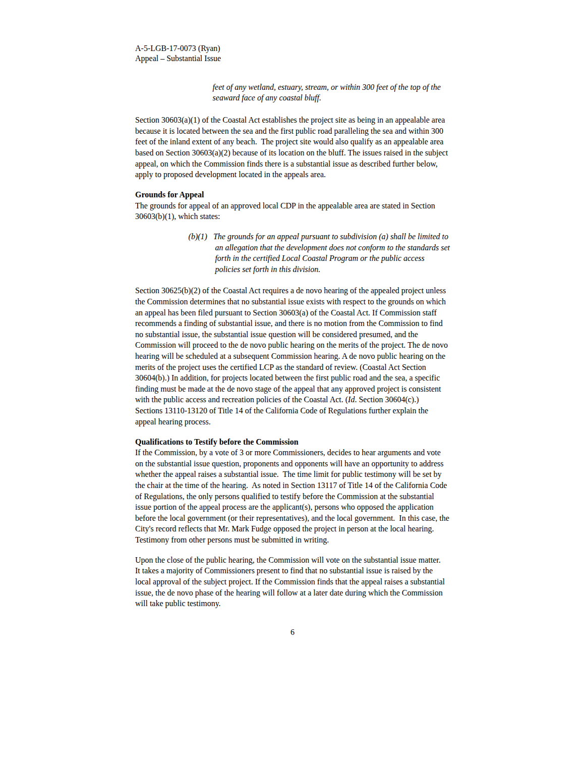A-5-LGB-17-0073 (Ryan)
Appeal – Substantial Issue
feet of any wetland, estuary, stream, or within 300 feet of the top of the seaward face of any coastal bluff.
Section 30603(a)(1) of the Coastal Act establishes the project site as being in an appealable area because it is located between the sea and the first public road paralleling the sea and within 300 feet of the inland extent of any beach. The project site would also qualify as an appealable area based on Section 30603(a)(2) because of its location on the bluff. The issues raised in the subject appeal, on which the Commission finds there is a substantial issue as described further below, apply to proposed development located in the appeals area.
Grounds for Appeal
The grounds for appeal of an approved local CDP in the appealable area are stated in Section 30603(b)(1), which states:
(b)(1) The grounds for an appeal pursuant to subdivision (a) shall be limited to an allegation that the development does not conform to the standards set forth in the certified Local Coastal Program or the public access policies set forth in this division.
Section 30625(b)(2) of the Coastal Act requires a de novo hearing of the appealed project unless the Commission determines that no substantial issue exists with respect to the grounds on which an appeal has been filed pursuant to Section 30603(a) of the Coastal Act. If Commission staff recommends a finding of substantial issue, and there is no motion from the Commission to find no substantial issue, the substantial issue question will be considered presumed, and the Commission will proceed to the de novo public hearing on the merits of the project. The de novo hearing will be scheduled at a subsequent Commission hearing. A de novo public hearing on the merits of the project uses the certified LCP as the standard of review. (Coastal Act Section 30604(b).) In addition, for projects located between the first public road and the sea, a specific finding must be made at the de novo stage of the appeal that any approved project is consistent with the public access and recreation policies of the Coastal Act. (Id. Section 30604(c).) Sections 13110-13120 of Title 14 of the California Code of Regulations further explain the appeal hearing process.
Qualifications to Testify before the Commission
If the Commission, by a vote of 3 or more Commissioners, decides to hear arguments and vote on the substantial issue question, proponents and opponents will have an opportunity to address whether the appeal raises a substantial issue. The time limit for public testimony will be set by the chair at the time of the hearing. As noted in Section 13117 of Title 14 of the California Code of Regulations, the only persons qualified to testify before the Commission at the substantial issue portion of the appeal process are the applicant(s), persons who opposed the application before the local government (or their representatives), and the local government. In this case, the City's record reflects that Mr. Mark Fudge opposed the project in person at the local hearing. Testimony from other persons must be submitted in writing.
Upon the close of the public hearing, the Commission will vote on the substantial issue matter. It takes a majority of Commissioners present to find that no substantial issue is raised by the local approval of the subject project. If the Commission finds that the appeal raises a substantial issue, the de novo phase of the hearing will follow at a later date during which the Commission will take public testimony.
6